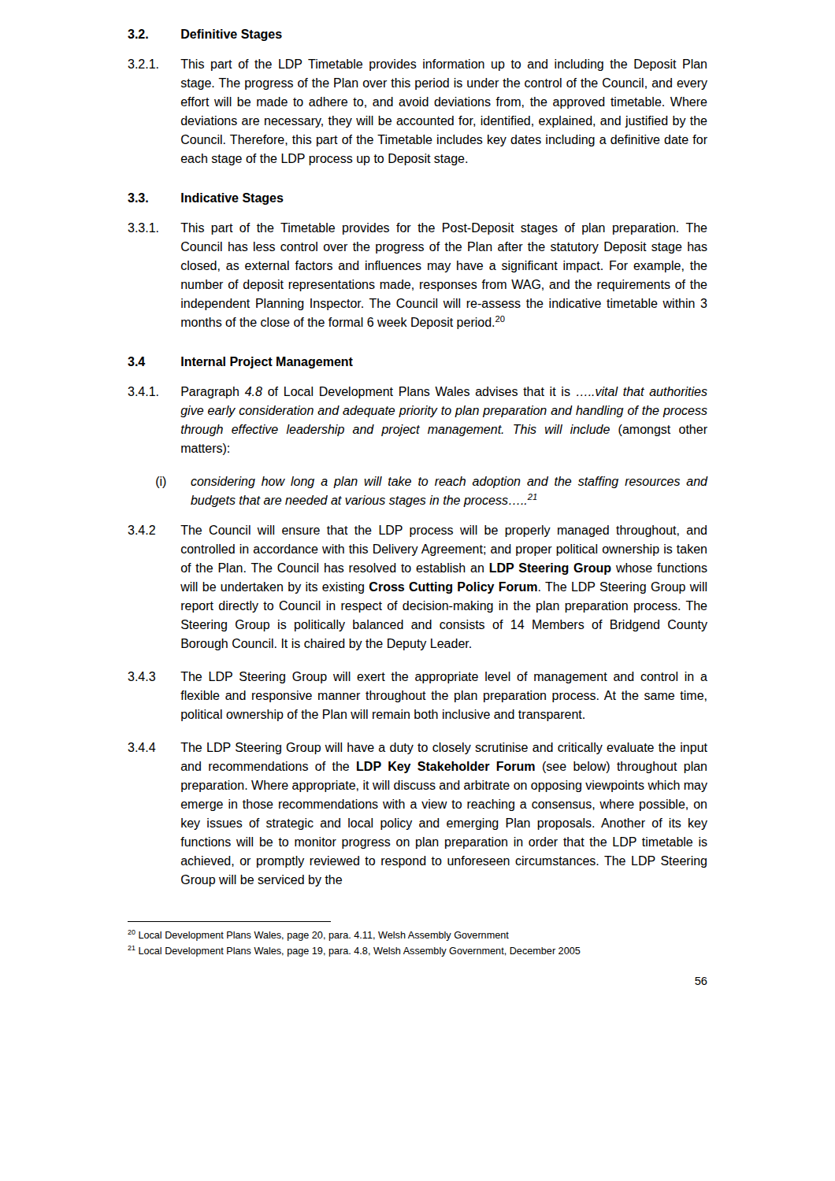3.2. Definitive Stages
3.2.1. This part of the LDP Timetable provides information up to and including the Deposit Plan stage. The progress of the Plan over this period is under the control of the Council, and every effort will be made to adhere to, and avoid deviations from, the approved timetable. Where deviations are necessary, they will be accounted for, identified, explained, and justified by the Council. Therefore, this part of the Timetable includes key dates including a definitive date for each stage of the LDP process up to Deposit stage.
3.3. Indicative Stages
3.3.1. This part of the Timetable provides for the Post-Deposit stages of plan preparation. The Council has less control over the progress of the Plan after the statutory Deposit stage has closed, as external factors and influences may have a significant impact. For example, the number of deposit representations made, responses from WAG, and the requirements of the independent Planning Inspector. The Council will re-assess the indicative timetable within 3 months of the close of the formal 6 week Deposit period.20
3.4 Internal Project Management
3.4.1. Paragraph 4.8 of Local Development Plans Wales advises that it is …..vital that authorities give early consideration and adequate priority to plan preparation and handling of the process through effective leadership and project management. This will include (amongst other matters):
(i) considering how long a plan will take to reach adoption and the staffing resources and budgets that are needed at various stages in the process…..21
3.4.2 The Council will ensure that the LDP process will be properly managed throughout, and controlled in accordance with this Delivery Agreement; and proper political ownership is taken of the Plan. The Council has resolved to establish an LDP Steering Group whose functions will be undertaken by its existing Cross Cutting Policy Forum. The LDP Steering Group will report directly to Council in respect of decision-making in the plan preparation process. The Steering Group is politically balanced and consists of 14 Members of Bridgend County Borough Council. It is chaired by the Deputy Leader.
3.4.3 The LDP Steering Group will exert the appropriate level of management and control in a flexible and responsive manner throughout the plan preparation process. At the same time, political ownership of the Plan will remain both inclusive and transparent.
3.4.4 The LDP Steering Group will have a duty to closely scrutinise and critically evaluate the input and recommendations of the LDP Key Stakeholder Forum (see below) throughout plan preparation. Where appropriate, it will discuss and arbitrate on opposing viewpoints which may emerge in those recommendations with a view to reaching a consensus, where possible, on key issues of strategic and local policy and emerging Plan proposals. Another of its key functions will be to monitor progress on plan preparation in order that the LDP timetable is achieved, or promptly reviewed to respond to unforeseen circumstances. The LDP Steering Group will be serviced by the
20 Local Development Plans Wales, page 20, para. 4.11, Welsh Assembly Government
21 Local Development Plans Wales, page 19, para. 4.8, Welsh Assembly Government, December 2005
56